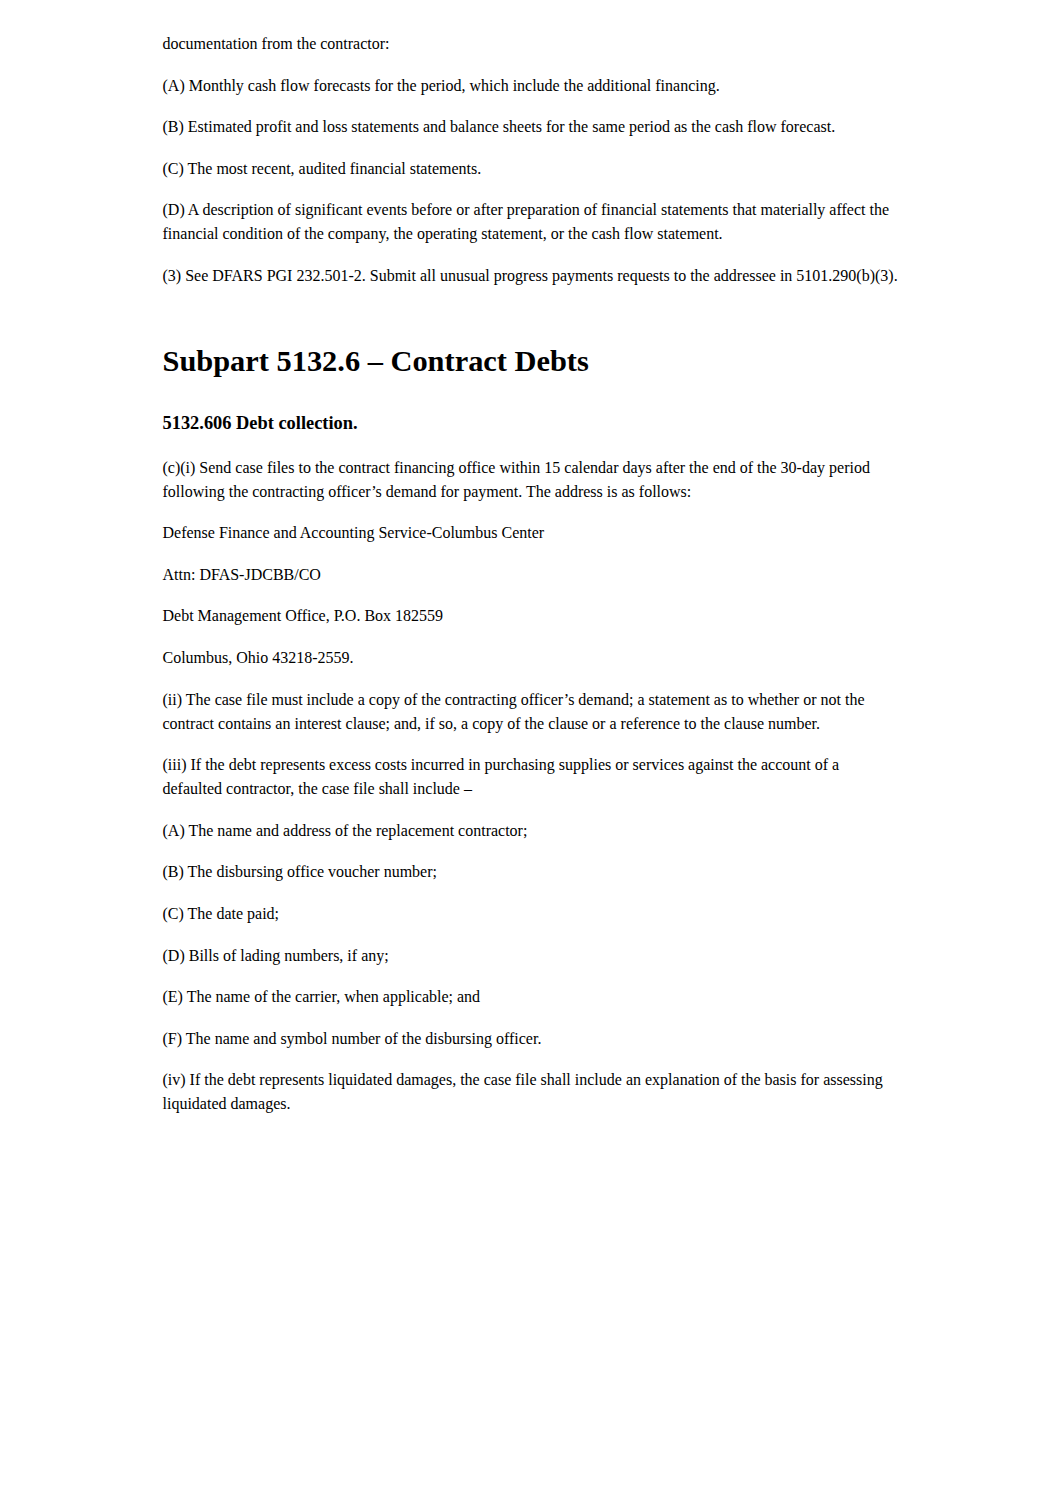documentation from the contractor:
(A) Monthly cash flow forecasts for the period, which include the additional financing.
(B) Estimated profit and loss statements and balance sheets for the same period as the cash flow forecast.
(C) The most recent, audited financial statements.
(D) A description of significant events before or after preparation of financial statements that materially affect the financial condition of the company, the operating statement, or the cash flow statement.
(3) See DFARS PGI 232.501-2. Submit all unusual progress payments requests to the addressee in 5101.290(b)(3).
Subpart 5132.6 – Contract Debts
5132.606 Debt collection.
(c)(i) Send case files to the contract financing office within 15 calendar days after the end of the 30-day period following the contracting officer’s demand for payment. The address is as follows:
Defense Finance and Accounting Service-Columbus Center
Attn: DFAS-JDCBB/CO
Debt Management Office, P.O. Box 182559
Columbus, Ohio 43218-2559.
(ii) The case file must include a copy of the contracting officer’s demand; a statement as to whether or not the contract contains an interest clause; and, if so, a copy of the clause or a reference to the clause number.
(iii) If the debt represents excess costs incurred in purchasing supplies or services against the account of a defaulted contractor, the case file shall include –
(A) The name and address of the replacement contractor;
(B) The disbursing office voucher number;
(C) The date paid;
(D) Bills of lading numbers, if any;
(E) The name of the carrier, when applicable; and
(F) The name and symbol number of the disbursing officer.
(iv) If the debt represents liquidated damages, the case file shall include an explanation of the basis for assessing liquidated damages.